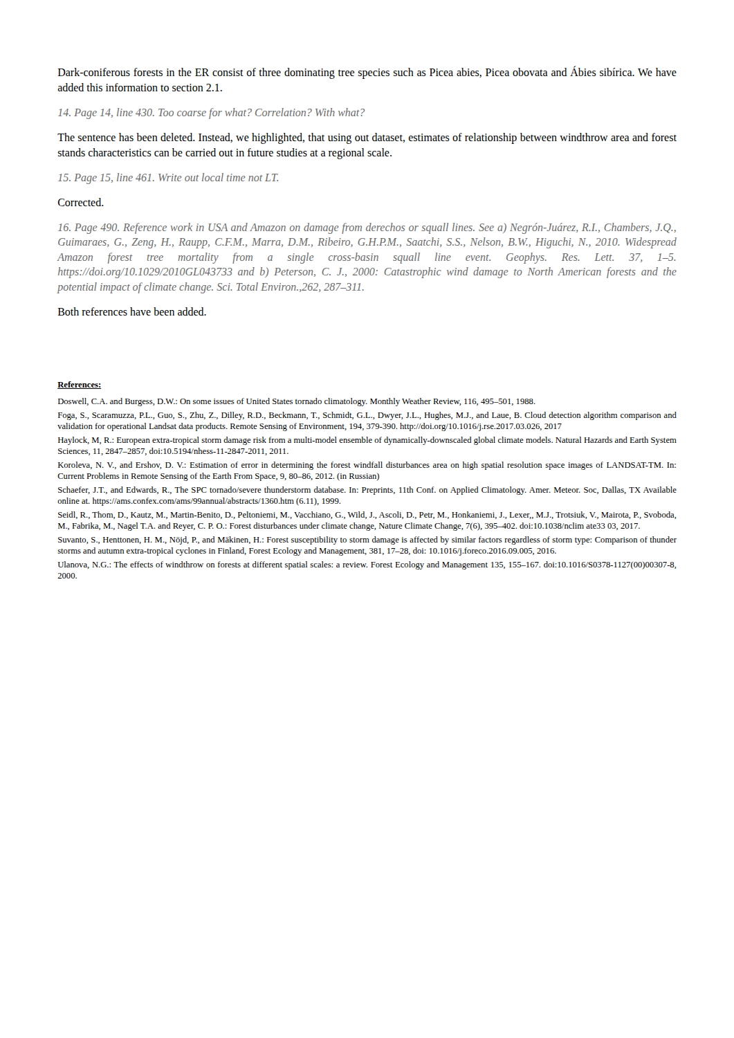Dark-coniferous forests in the ER consist of three dominating tree species such as Picea abies, Picea obovata and Ábies sibírica. We have added this information to section 2.1.
14. Page 14, line 430. Too coarse for what? Correlation? With what?
The sentence has been deleted. Instead, we highlighted, that using out dataset, estimates of relationship between windthrow area and forest stands characteristics can be carried out in future studies at a regional scale.
15. Page 15, line 461. Write out local time not LT.
Corrected.
16. Page 490. Reference work in USA and Amazon on damage from derechos or squall lines. See a) Negrón-Juárez, R.I., Chambers, J.Q., Guimaraes, G., Zeng, H., Raupp, C.F.M., Marra, D.M., Ribeiro, G.H.P.M., Saatchi, S.S., Nelson, B.W., Higuchi, N., 2010. Widespread Amazon forest tree mortality from a single cross-basin squall line event. Geophys. Res. Lett. 37, 1–5. https://doi.org/10.1029/2010GL043733 and b) Peterson, C. J., 2000: Catastrophic wind damage to North American forests and the potential impact of climate change. Sci. Total Environ.,262, 287–311.
Both references have been added.
References:
Doswell, C.A. and Burgess, D.W.: On some issues of United States tornado climatology. Monthly Weather Review, 116, 495–501, 1988.
Foga, S., Scaramuzza, P.L., Guo, S., Zhu, Z., Dilley, R.D., Beckmann, T., Schmidt, G.L., Dwyer, J.L., Hughes, M.J., and Laue, B. Cloud detection algorithm comparison and validation for operational Landsat data products. Remote Sensing of Environment, 194, 379-390. http://doi.org/10.1016/j.rse.2017.03.026, 2017
Haylock, M, R.: European extra-tropical storm damage risk from a multi-model ensemble of dynamically-downscaled global climate models. Natural Hazards and Earth System Sciences, 11, 2847–2857, doi:10.5194/nhess-11-2847-2011, 2011.
Koroleva, N. V., and Ershov, D. V.: Estimation of error in determining the forest windfall disturbances area on high spatial resolution space images of LANDSAT-TM. In: Current Problems in Remote Sensing of the Earth From Space, 9, 80–86, 2012. (in Russian)
Schaefer, J.T., and Edwards, R., The SPC tornado/severe thunderstorm database. In: Preprints, 11th Conf. on Applied Climatology. Amer. Meteor. Soc, Dallas, TX Available online at. https://ams.confex.com/ams/99annual/abstracts/1360.htm (6.11), 1999.
Seidl, R., Thom, D., Kautz, M., Martin-Benito, D., Peltoniemi, M., Vacchiano, G., Wild, J., Ascoli, D., Petr, M., Honkaniemi, J., Lexer,, M.J., Trotsiuk, V., Mairota, P., Svoboda, M., Fabrika, M., Nagel T.A. and Reyer, C. P. O.: Forest disturbances under climate change, Nature Climate Change, 7(6), 395–402. doi:10.1038/nclim ate33 03, 2017.
Suvanto, S., Henttonen, H. M., Nöjd, P., and Mäkinen, H.: Forest susceptibility to storm damage is affected by similar factors regardless of storm type: Comparison of thunder storms and autumn extra-tropical cyclones in Finland, Forest Ecology and Management, 381, 17–28, doi: 10.1016/j.foreco.2016.09.005, 2016.
Ulanova, N.G.: The effects of windthrow on forests at different spatial scales: a review. Forest Ecology and Management 135, 155–167. doi:10.1016/S0378-1127(00)00307-8, 2000.